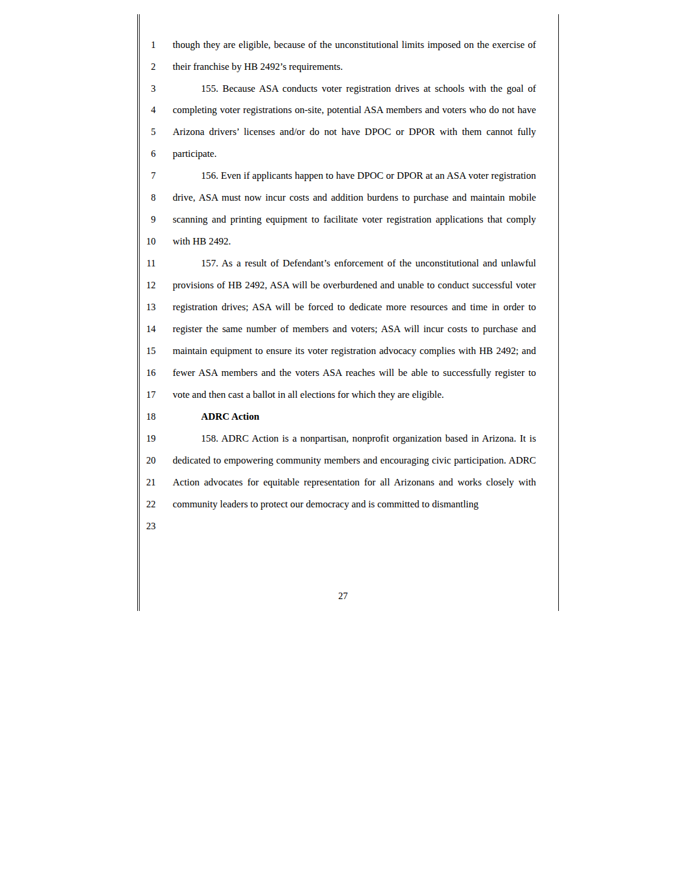1
2
3
4
5
6
7
8
9
10
11
12
13
14
15
16
17
18
19
20
21
22
23
though they are eligible, because of the unconstitutional limits imposed on the exercise of their franchise by HB 2492’s requirements.
155. Because ASA conducts voter registration drives at schools with the goal of completing voter registrations on-site, potential ASA members and voters who do not have Arizona drivers’ licenses and/or do not have DPOC or DPOR with them cannot fully participate.
156. Even if applicants happen to have DPOC or DPOR at an ASA voter registration drive, ASA must now incur costs and addition burdens to purchase and maintain mobile scanning and printing equipment to facilitate voter registration applications that comply with HB 2492.
157. As a result of Defendant’s enforcement of the unconstitutional and unlawful provisions of HB 2492, ASA will be overburdened and unable to conduct successful voter registration drives; ASA will be forced to dedicate more resources and time in order to register the same number of members and voters; ASA will incur costs to purchase and maintain equipment to ensure its voter registration advocacy complies with HB 2492; and fewer ASA members and the voters ASA reaches will be able to successfully register to vote and then cast a ballot in all elections for which they are eligible.
ADRC Action
158. ADRC Action is a nonpartisan, nonprofit organization based in Arizona. It is dedicated to empowering community members and encouraging civic participation. ADRC Action advocates for equitable representation for all Arizonans and works closely with community leaders to protect our democracy and is committed to dismantling
27